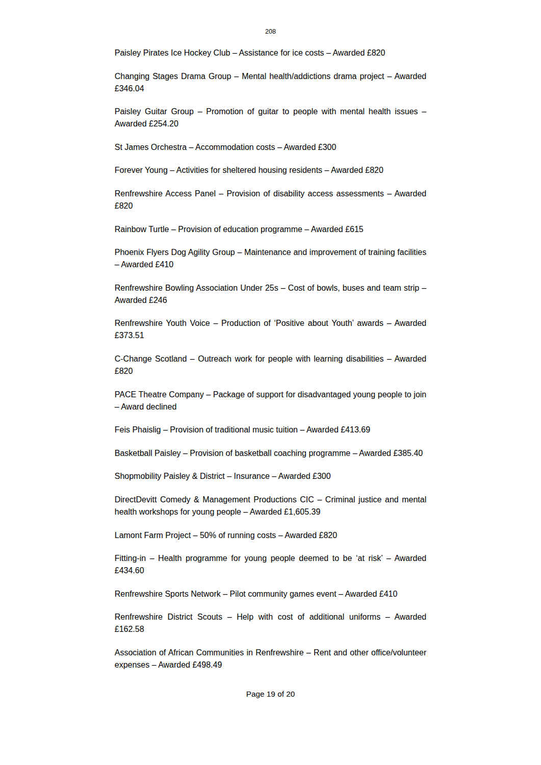208
Paisley Pirates Ice Hockey Club – Assistance for ice costs – Awarded £820
Changing Stages Drama Group – Mental health/addictions drama project – Awarded £346.04
Paisley Guitar Group – Promotion of guitar to people with mental health issues – Awarded £254.20
St James Orchestra – Accommodation costs – Awarded £300
Forever Young – Activities for sheltered housing residents – Awarded £820
Renfrewshire Access Panel – Provision of disability access assessments – Awarded £820
Rainbow Turtle – Provision of education programme – Awarded £615
Phoenix Flyers Dog Agility Group – Maintenance and improvement of training facilities – Awarded £410
Renfrewshire Bowling Association Under 25s – Cost of bowls, buses and team strip – Awarded £246
Renfrewshire Youth Voice – Production of ‘Positive about Youth’ awards – Awarded £373.51
C-Change Scotland – Outreach work for people with learning disabilities – Awarded £820
PACE Theatre Company – Package of support for disadvantaged young people to join – Award declined
Feis Phaislig – Provision of traditional music tuition – Awarded £413.69
Basketball Paisley – Provision of basketball coaching programme – Awarded £385.40
Shopmobility Paisley & District – Insurance – Awarded £300
DirectDevitt Comedy & Management Productions CIC – Criminal justice and mental health workshops for young people – Awarded £1,605.39
Lamont Farm Project – 50% of running costs – Awarded £820
Fitting-in – Health programme for young people deemed to be ‘at risk’ – Awarded £434.60
Renfrewshire Sports Network – Pilot community games event – Awarded £410
Renfrewshire District Scouts – Help with cost of additional uniforms – Awarded £162.58
Association of African Communities in Renfrewshire – Rent and other office/volunteer expenses – Awarded £498.49
Page 19 of 20